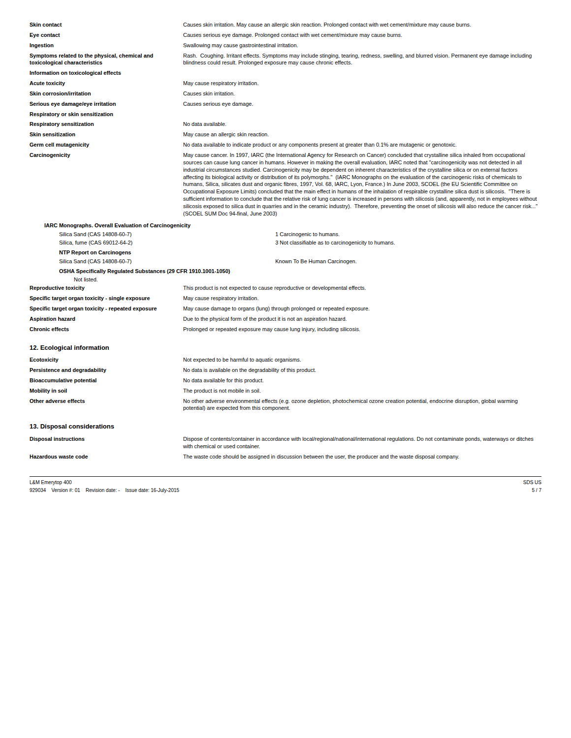| Skin contact | Causes skin irritation. May cause an allergic skin reaction. Prolonged contact with wet cement/mixture may cause burns. |
| Eye contact | Causes serious eye damage. Prolonged contact with wet cement/mixture may cause burns. |
| Ingestion | Swallowing may cause gastrointestinal irritation. |
| Symptoms related to the physical, chemical and toxicological characteristics | Rash. Coughing. Irritant effects. Symptoms may include stinging, tearing, redness, swelling, and blurred vision. Permanent eye damage including blindness could result. Prolonged exposure may cause chronic effects. |
| Information on toxicological effects |
| Acute toxicity | May cause respiratory irritation. |
| Skin corrosion/irritation | Causes skin irritation. |
| Serious eye damage/eye irritation | Causes serious eye damage. |
| Respiratory or skin sensitization |
| Respiratory sensitization | No data available. |
| Skin sensitization | May cause an allergic skin reaction. |
| Germ cell mutagenicity | No data available to indicate product or any components present at greater than 0.1% are mutagenic or genotoxic. |
| Carcinogenicity | May cause cancer. In 1997, IARC (the International Agency for Research on Cancer) concluded that crystalline silica inhaled from occupational sources can cause lung cancer in humans. However in making the overall evaluation, IARC noted that "carcinogenicity was not detected in all industrial circumstances studied. Carcinogenicity may be dependent on inherent characteristics of the crystalline silica or on external factors affecting its biological activity or distribution of its polymorphs." (IARC Monographs on the evaluation of the carcinogenic risks of chemicals to humans, Silica, silicates dust and organic fibres, 1997, Vol. 68, IARC, Lyon, France.) In June 2003, SCOEL (the EU Scientific Committee on Occupational Exposure Limits) concluded that the main effect in humans of the inhalation of respirable crystalline silica dust is silicosis. "There is sufficient information to conclude that the relative risk of lung cancer is increased in persons with silicosis (and, apparently, not in employees without silicosis exposed to silica dust in quarries and in the ceramic industry). Therefore, preventing the onset of silicosis will also reduce the cancer risk..." (SCOEL SUM Doc 94-final, June 2003) |
IARC Monographs. Overall Evaluation of Carcinogenicity
| Silica Sand (CAS 14808-60-7) | 1 Carcinogenic to humans. |
| Silica, fume (CAS 69012-64-2) | 3 Not classifiable as to carcinogenicity to humans. |
NTP Report on Carcinogens
| Silica Sand (CAS 14808-60-7) | Known To Be Human Carcinogen. |
OSHA Specifically Regulated Substances (29 CFR 1910.1001-1050)
Not listed.
| Reproductive toxicity | This product is not expected to cause reproductive or developmental effects. |
| Specific target organ toxicity - single exposure | May cause respiratory irritation. |
| Specific target organ toxicity - repeated exposure | May cause damage to organs (lung) through prolonged or repeated exposure. |
| Aspiration hazard | Due to the physical form of the product it is not an aspiration hazard. |
| Chronic effects | Prolonged or repeated exposure may cause lung injury, including silicosis. |
12. Ecological information
| Ecotoxicity | Not expected to be harmful to aquatic organisms. |
| Persistence and degradability | No data is available on the degradability of this product. |
| Bioaccumulative potential | No data available for this product. |
| Mobility in soil | The product is not mobile in soil. |
| Other adverse effects | No other adverse environmental effects (e.g. ozone depletion, photochemical ozone creation potential, endocrine disruption, global warming potential) are expected from this component. |
13. Disposal considerations
| Disposal instructions | Dispose of contents/container in accordance with local/regional/national/international regulations. Do not contaminate ponds, waterways or ditches with chemical or used container. |
| Hazardous waste code | The waste code should be assigned in discussion between the user, the producer and the waste disposal company. |
| L&M Emerytop 400 | SDS US |
| 929034 Version #: 01 Revision date: - Issue date: 16-July-2015 | 5 / 7 |